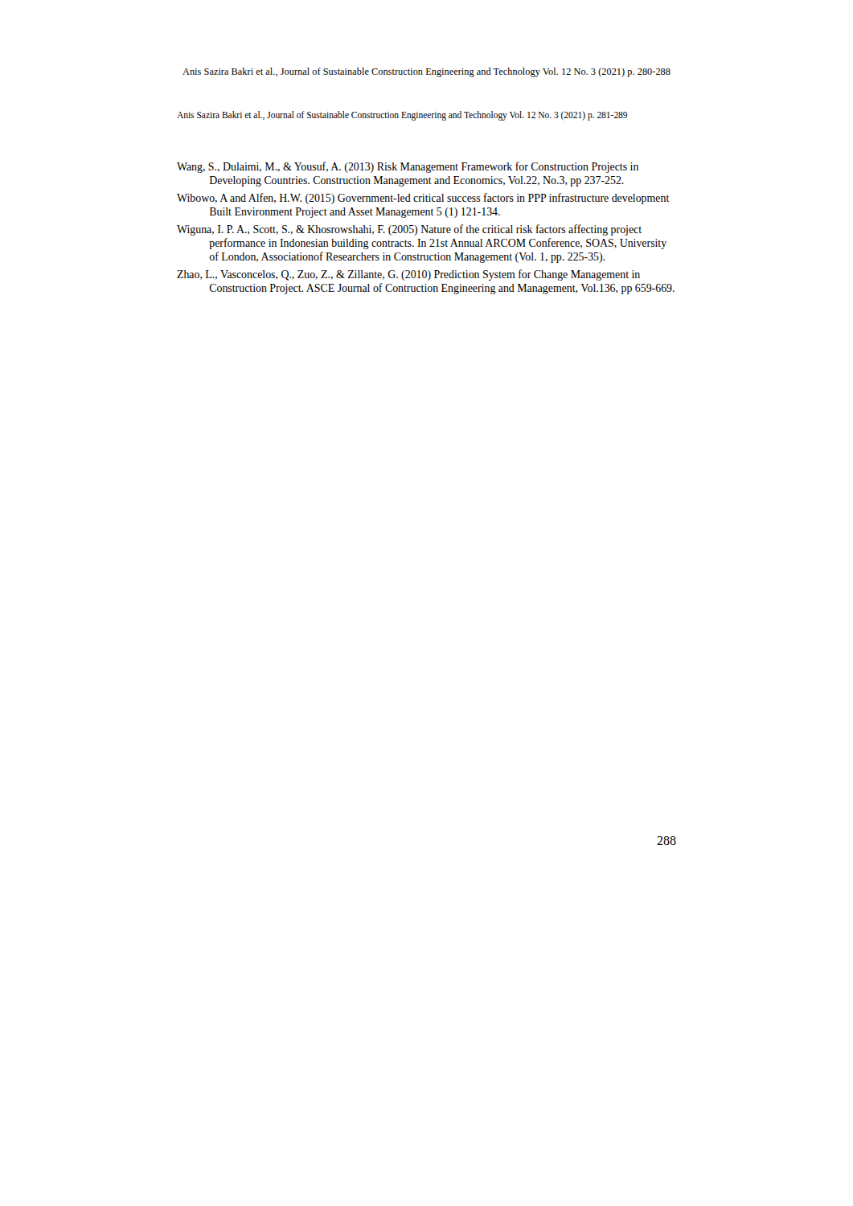Anis Sazira Bakri et al., Journal of Sustainable Construction Engineering and Technology Vol. 12 No. 3 (2021) p. 280-288
Anis Sazira Bakri et al., Journal of Sustainable Construction Engineering and Technology Vol. 12 No. 3 (2021) p. 281-289
Wang, S., Dulaimi, M., & Yousuf, A. (2013) Risk Management Framework for Construction Projects in Developing Countries. Construction Management and Economics, Vol.22, No.3, pp 237-252.
Wibowo, A and Alfen, H.W. (2015) Government-led critical success factors in PPP infrastructure development Built Environment Project and Asset Management 5 (1) 121-134.
Wiguna, I. P. A., Scott, S., & Khosrowshahi, F. (2005) Nature of the critical risk factors affecting project performance in Indonesian building contracts. In 21st Annual ARCOM Conference, SOAS, University of London, Associationof Researchers in Construction Management (Vol. 1, pp. 225-35).
Zhao, L., Vasconcelos, Q., Zuo, Z., & Zillante, G. (2010) Prediction System for Change Management in Construction Project. ASCE Journal of Contruction Engineering and Management, Vol.136, pp 659-669.
288